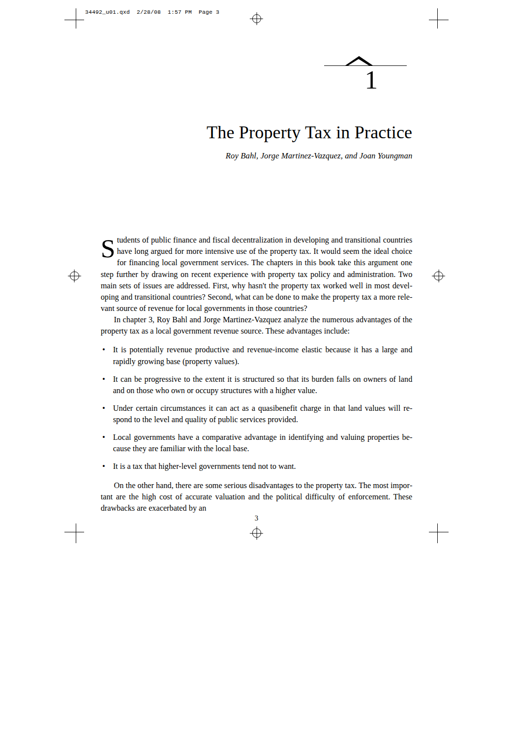34492_u01.qxd 2/28/08 1:57 PM Page 3
1
The Property Tax in Practice
Roy Bahl, Jorge Martinez-Vazquez, and Joan Youngman
Students of public finance and fiscal decentralization in developing and transitional countries have long argued for more intensive use of the property tax. It would seem the ideal choice for financing local government services. The chapters in this book take this argument one step further by drawing on recent experience with property tax policy and administration. Two main sets of issues are addressed. First, why hasn't the property tax worked well in most developing and transitional countries? Second, what can be done to make the property tax a more relevant source of revenue for local governments in those countries?
In chapter 3, Roy Bahl and Jorge Martinez-Vazquez analyze the numerous advantages of the property tax as a local government revenue source. These advantages include:
It is potentially revenue productive and revenue-income elastic because it has a large and rapidly growing base (property values).
It can be progressive to the extent it is structured so that its burden falls on owners of land and on those who own or occupy structures with a higher value.
Under certain circumstances it can act as a quasibenefit charge in that land values will respond to the level and quality of public services provided.
Local governments have a comparative advantage in identifying and valuing properties because they are familiar with the local base.
It is a tax that higher-level governments tend not to want.
On the other hand, there are some serious disadvantages to the property tax. The most important are the high cost of accurate valuation and the political difficulty of enforcement. These drawbacks are exacerbated by an
3